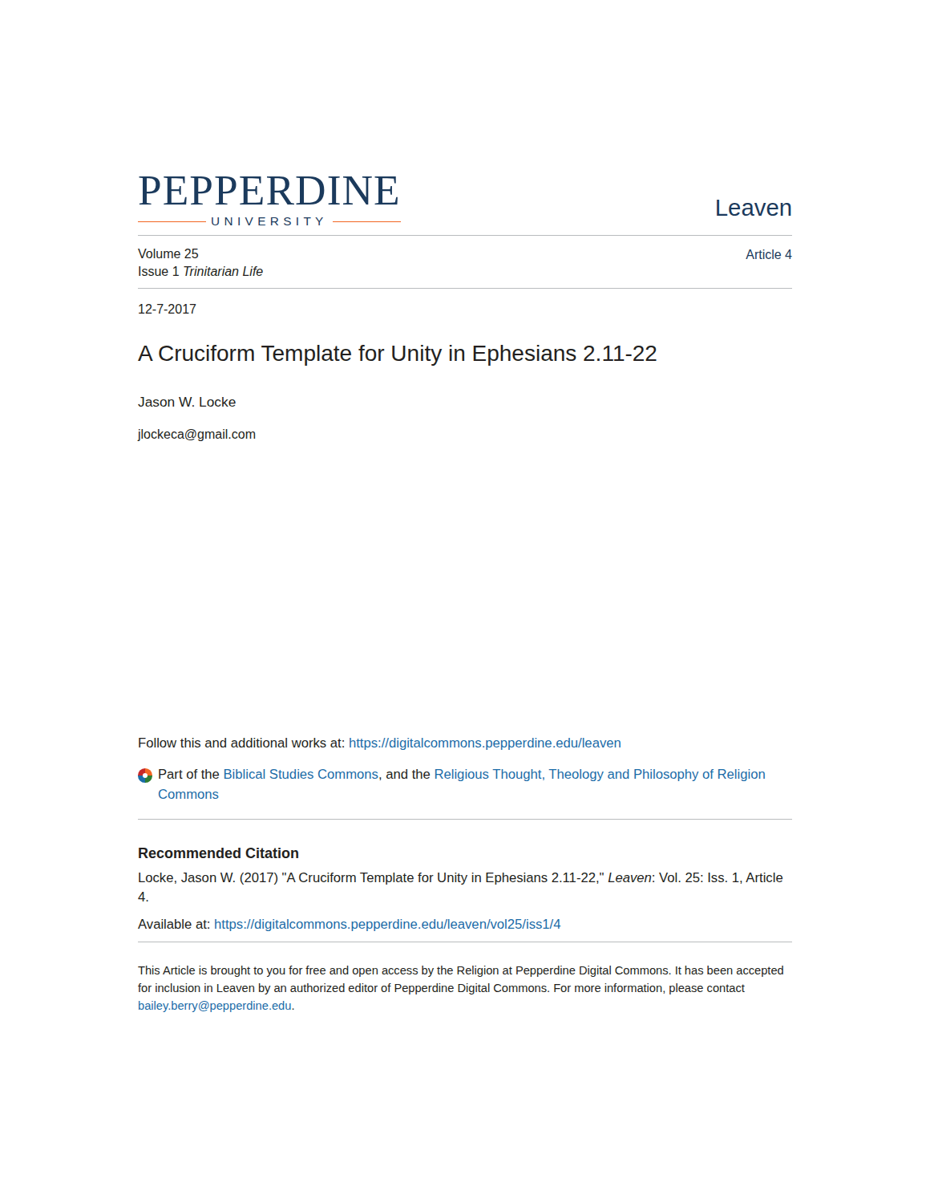PEPPERDINE
UNIVERSITY
Leaven
Volume 25
Issue 1 Trinitarian Life
Article 4
12-7-2017
A Cruciform Template for Unity in Ephesians 2.11-22
Jason W. Locke
jlockeca@gmail.com
Follow this and additional works at: https://digitalcommons.pepperdine.edu/leaven
Part of the Biblical Studies Commons, and the Religious Thought, Theology and Philosophy of Religion Commons
Recommended Citation
Locke, Jason W. (2017) "A Cruciform Template for Unity in Ephesians 2.11-22," Leaven: Vol. 25: Iss. 1, Article 4.
Available at: https://digitalcommons.pepperdine.edu/leaven/vol25/iss1/4
This Article is brought to you for free and open access by the Religion at Pepperdine Digital Commons. It has been accepted for inclusion in Leaven by an authorized editor of Pepperdine Digital Commons. For more information, please contact bailey.berry@pepperdine.edu.